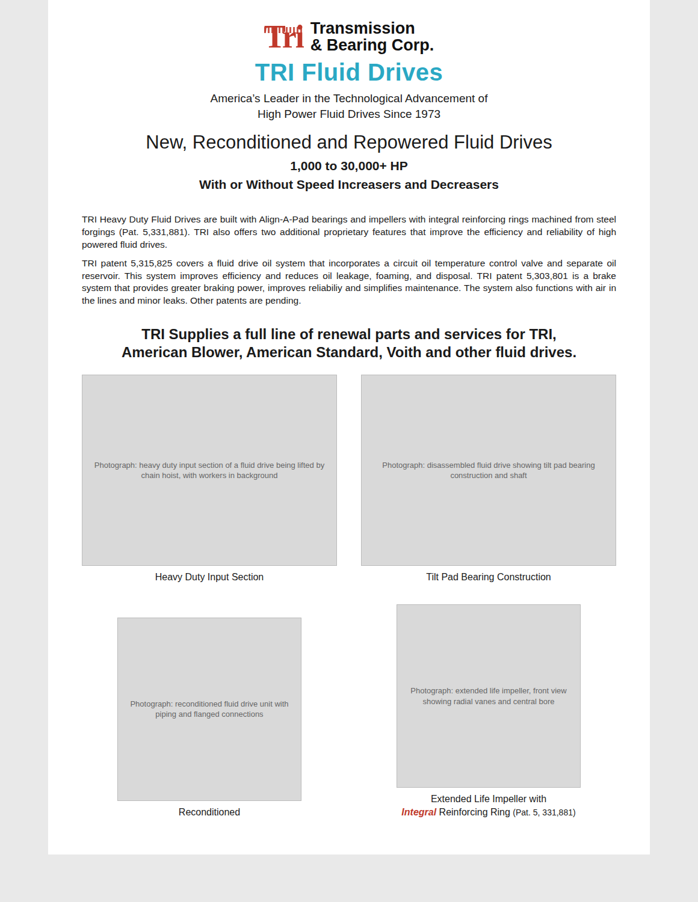Tri Transmission
& Bearing Corp.
TRI Fluid Drives
America’s Leader in the Technological Advancement of
High Power Fluid Drives Since 1973
New, Reconditioned and Repowered Fluid Drives
1,000 to 30,000+ HP
With or Without Speed Increasers and Decreasers
TRI Heavy Duty Fluid Drives are built with Align-A-Pad bearings and impellers with integral reinforcing rings machined from steel forgings (Pat. 5,331,881). TRI also offers two additional proprietary features that improve the efficiency and reliability of high powered fluid drives.
TRI patent 5,315,825 covers a fluid drive oil system that incorporates a circuit oil temperature control valve and separate oil reservoir. This system improves efficiency and reduces oil leakage, foaming, and disposal. TRI patent 5,303,801 is a brake system that provides greater braking power, improves reliabiliy and simplifies maintenance. The system also functions with air in the lines and minor leaks. Other patents are pending.
TRI Supplies a full line of renewal parts and services for TRI,
American Blower, American Standard, Voith and other fluid drives.
Photograph: heavy duty input section of a fluid drive being lifted by chain hoist, with workers in background
Heavy Duty Input Section
Photograph: disassembled fluid drive showing tilt pad bearing construction and shaft
Tilt Pad Bearing Construction
Photograph: reconditioned fluid drive unit with piping and flanged connections
Reconditioned
Photograph: extended life impeller, front view showing radial vanes and central bore
Extended Life Impeller with
Integral Reinforcing Ring (Pat. 5, 331,881)